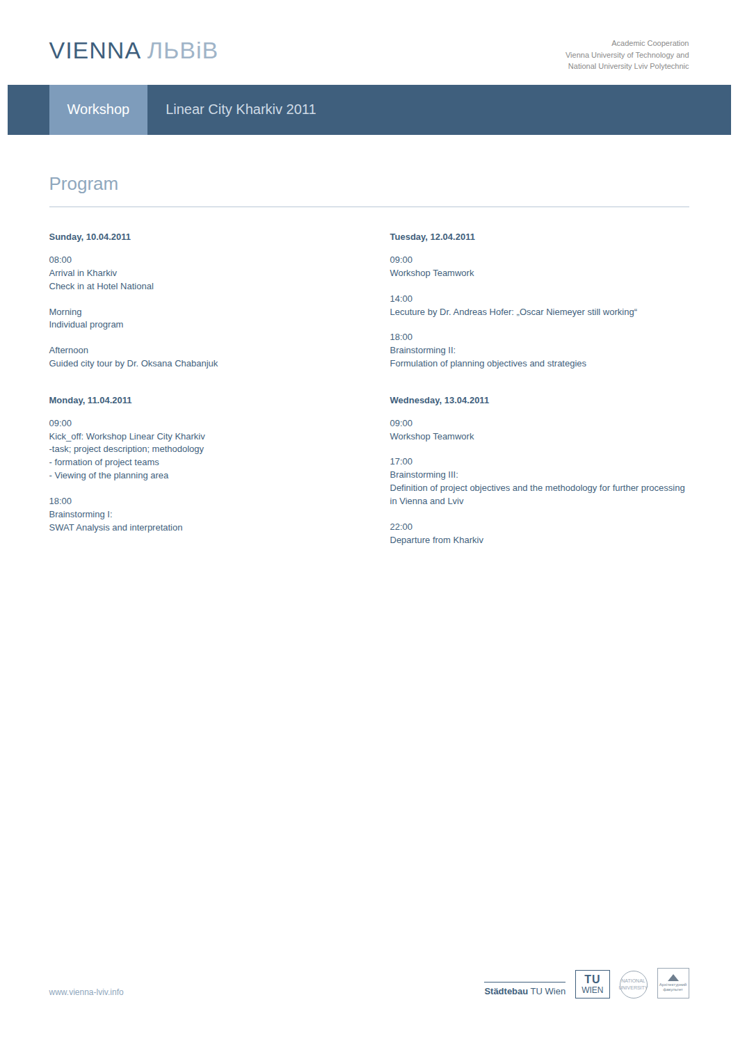VIENNA ЛЬВіВ
Academic Cooperation
Vienna University of Technology and
National University Lviv Polytechnic
Workshop
Linear City Kharkiv 2011
Program
Sunday, 10.04.2011
08:00 Arrival in Kharkiv Check in at Hotel National
Morning Individual program
Afternoon Guided city tour by Dr. Oksana Chabanjuk
Monday, 11.04.2011
09:00 Kick_off: Workshop Linear City Kharkiv -task; project description; methodology - formation of project teams - Viewing of the planning area
18:00 Brainstorming I: SWAT Analysis and interpretation
Tuesday, 12.04.2011
09:00 Workshop Teamwork
14:00 Lecuture by Dr. Andreas Hofer: „Oscar Niemeyer still working“
18:00 Brainstorming II: Formulation of planning objectives and strategies
Wednesday, 13.04.2011
09:00 Workshop Teamwork
17:00 Brainstorming III: Definition of project objectives and the methodology for further processing in Vienna and Lviv
22:00 Departure from Kharkiv
www.vienna-lviv.info
Städtebau TU Wien
TU
WIEN
NATIONAL
UNIVERSITY
Архітектурний
факультет